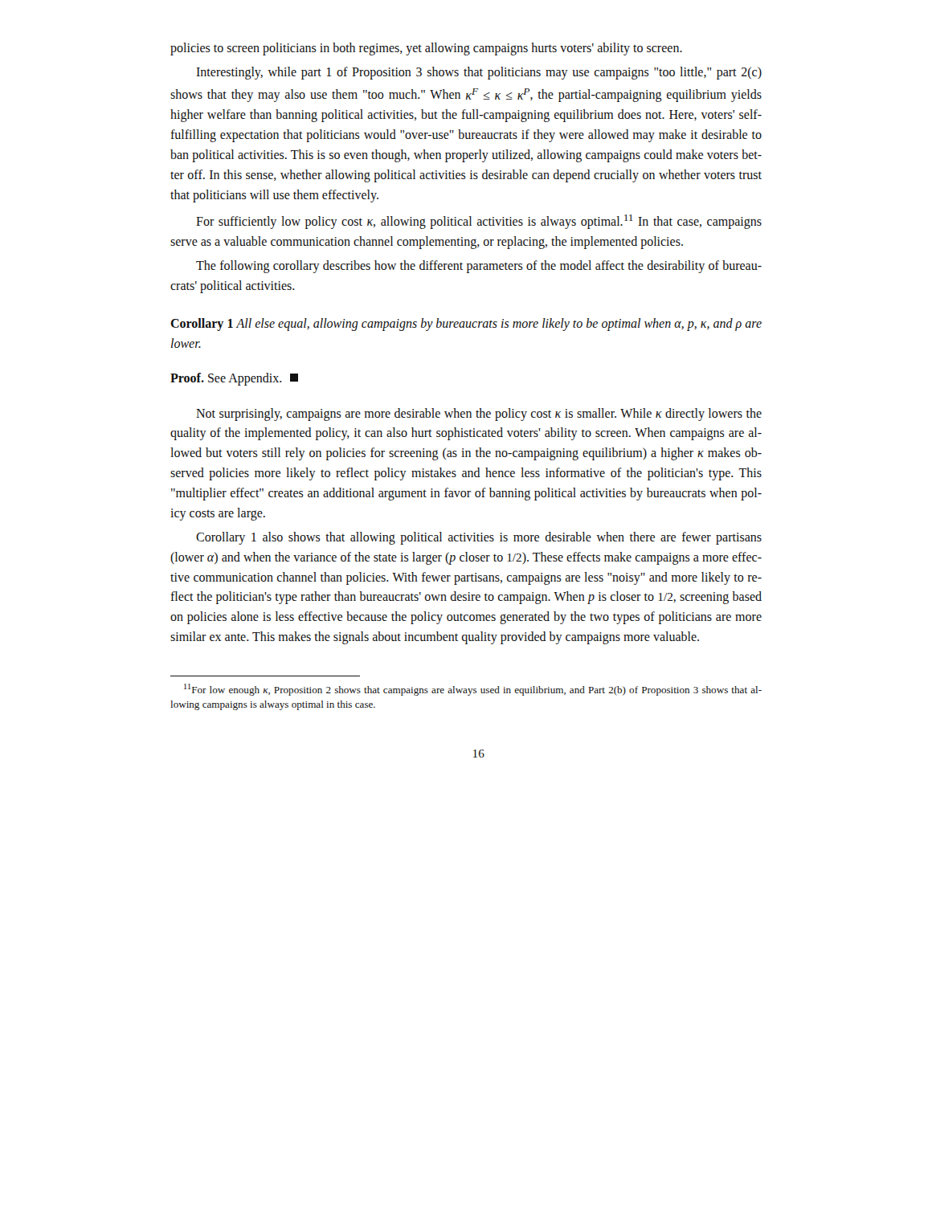policies to screen politicians in both regimes, yet allowing campaigns hurts voters' ability to screen.
Interestingly, while part 1 of Proposition 3 shows that politicians may use campaigns "too little," part 2(c) shows that they may also use them "too much." When κF ≤ κ ≤ κP, the partial-campaigning equilibrium yields higher welfare than banning political activities, but the full-campaigning equilibrium does not. Here, voters' self-fulfilling expectation that politicians would "over-use" bureaucrats if they were allowed may make it desirable to ban political activities. This is so even though, when properly utilized, allowing campaigns could make voters better off. In this sense, whether allowing political activities is desirable can depend crucially on whether voters trust that politicians will use them effectively.
For sufficiently low policy cost κ, allowing political activities is always optimal.11 In that case, campaigns serve as a valuable communication channel complementing, or replacing, the implemented policies.
The following corollary describes how the different parameters of the model affect the desirability of bureaucrats' political activities.
Corollary 1 All else equal, allowing campaigns by bureaucrats is more likely to be optimal when α, p, κ, and ρ are lower.
Proof. See Appendix.
Not surprisingly, campaigns are more desirable when the policy cost κ is smaller. While κ directly lowers the quality of the implemented policy, it can also hurt sophisticated voters' ability to screen. When campaigns are allowed but voters still rely on policies for screening (as in the no-campaigning equilibrium) a higher κ makes observed policies more likely to reflect policy mistakes and hence less informative of the politician's type. This "multiplier effect" creates an additional argument in favor of banning political activities by bureaucrats when policy costs are large.
Corollary 1 also shows that allowing political activities is more desirable when there are fewer partisans (lower α) and when the variance of the state is larger (p closer to 1/2). These effects make campaigns a more effective communication channel than policies. With fewer partisans, campaigns are less "noisy" and more likely to reflect the politician's type rather than bureaucrats' own desire to campaign. When p is closer to 1/2, screening based on policies alone is less effective because the policy outcomes generated by the two types of politicians are more similar ex ante. This makes the signals about incumbent quality provided by campaigns more valuable.
11For low enough κ, Proposition 2 shows that campaigns are always used in equilibrium, and Part 2(b) of Proposition 3 shows that allowing campaigns is always optimal in this case.
16